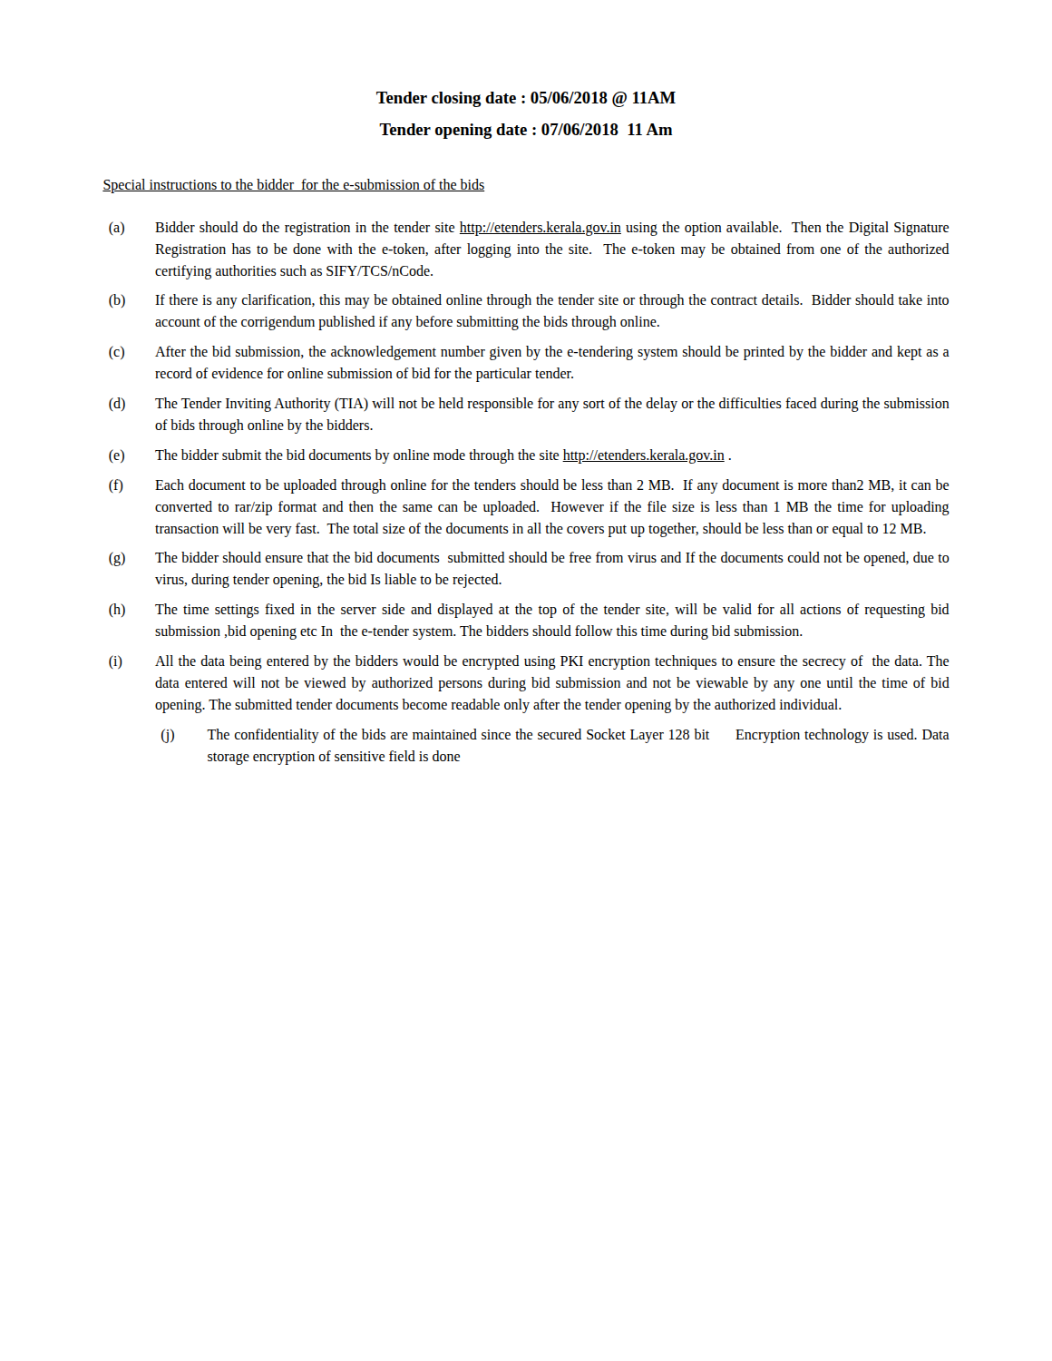Tender closing date : 05/06/2018 @ 11AM
Tender opening date : 07/06/2018 11 Am
Special instructions to the bidder for the e-submission of the bids
(a) Bidder should do the registration in the tender site http://etenders.kerala.gov.in using the option available. Then the Digital Signature Registration has to be done with the e-token, after logging into the site. The e-token may be obtained from one of the authorized certifying authorities such as SIFY/TCS/nCode.
(b) If there is any clarification, this may be obtained online through the tender site or through the contract details. Bidder should take into account of the corrigendum published if any before submitting the bids through online.
(c) After the bid submission, the acknowledgement number given by the e-tendering system should be printed by the bidder and kept as a record of evidence for online submission of bid for the particular tender.
(d) The Tender Inviting Authority (TIA) will not be held responsible for any sort of the delay or the difficulties faced during the submission of bids through online by the bidders.
(e) The bidder submit the bid documents by online mode through the site http://etenders.kerala.gov.in .
(f) Each document to be uploaded through online for the tenders should be less than 2 MB. If any document is more than2 MB, it can be converted to rar/zip format and then the same can be uploaded. However if the file size is less than 1 MB the time for uploading transaction will be very fast. The total size of the documents in all the covers put up together, should be less than or equal to 12 MB.
(g) The bidder should ensure that the bid documents submitted should be free from virus and If the documents could not be opened, due to virus, during tender opening, the bid Is liable to be rejected.
(h) The time settings fixed in the server side and displayed at the top of the tender site, will be valid for all actions of requesting bid submission ,bid opening etc In the e-tender system. The bidders should follow this time during bid submission.
(i) All the data being entered by the bidders would be encrypted using PKI encryption techniques to ensure the secrecy of the data. The data entered will not be viewed by authorized persons during bid submission and not be viewable by any one until the time of bid opening. The submitted tender documents become readable only after the tender opening by the authorized individual. (j) The confidentiality of the bids are maintained since the secured Socket Layer 128 bit Encryption technology is used. Data storage encryption of sensitive field is done